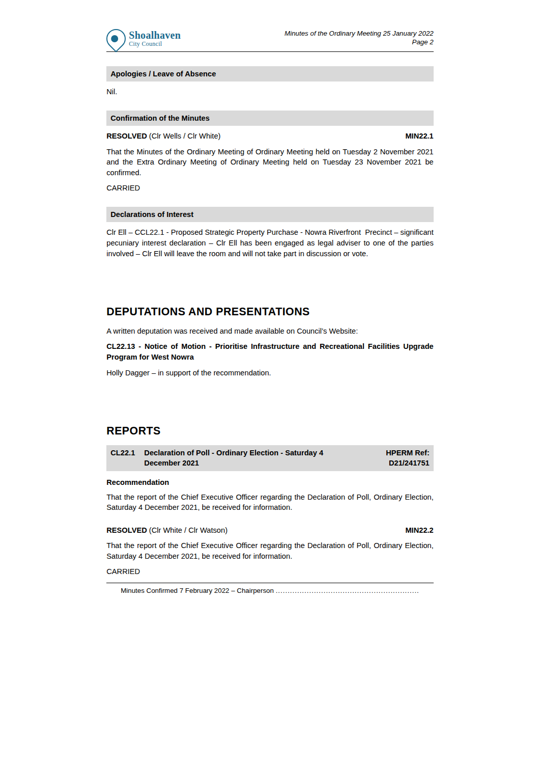Shoalhaven
City Council
Minutes of the Ordinary Meeting 25 January 2022
Page 2
Apologies / Leave of Absence
Nil.
Confirmation of the Minutes
RESOLVED (Clr Wells / Clr White)
MIN22.1
That the Minutes of the Ordinary Meeting of Ordinary Meeting held on Tuesday 2 November 2021 and the Extra Ordinary Meeting of Ordinary Meeting held on Tuesday 23 November 2021 be confirmed.
CARRIED
Declarations of Interest
Clr Ell – CCL22.1 - Proposed Strategic Property Purchase - Nowra Riverfront Precinct – significant pecuniary interest declaration – Clr Ell has been engaged as legal adviser to one of the parties involved – Clr Ell will leave the room and will not take part in discussion or vote.
DEPUTATIONS AND PRESENTATIONS
A written deputation was received and made available on Council’s Website:
CL22.13 - Notice of Motion - Prioritise Infrastructure and Recreational Facilities Upgrade Program for West Nowra
Holly Dagger – in support of the recommendation.
REPORTS
CL22.1 Declaration of Poll - Ordinary Election - Saturday 4 December 2021
HPERM Ref:
D21/241751
Recommendation
That the report of the Chief Executive Officer regarding the Declaration of Poll, Ordinary Election, Saturday 4 December 2021, be received for information.
RESOLVED (Clr White / Clr Watson)
MIN22.2
That the report of the Chief Executive Officer regarding the Declaration of Poll, Ordinary Election, Saturday 4 December 2021, be received for information.
CARRIED
Minutes Confirmed 7 February 2022 – Chairperson ............................................................